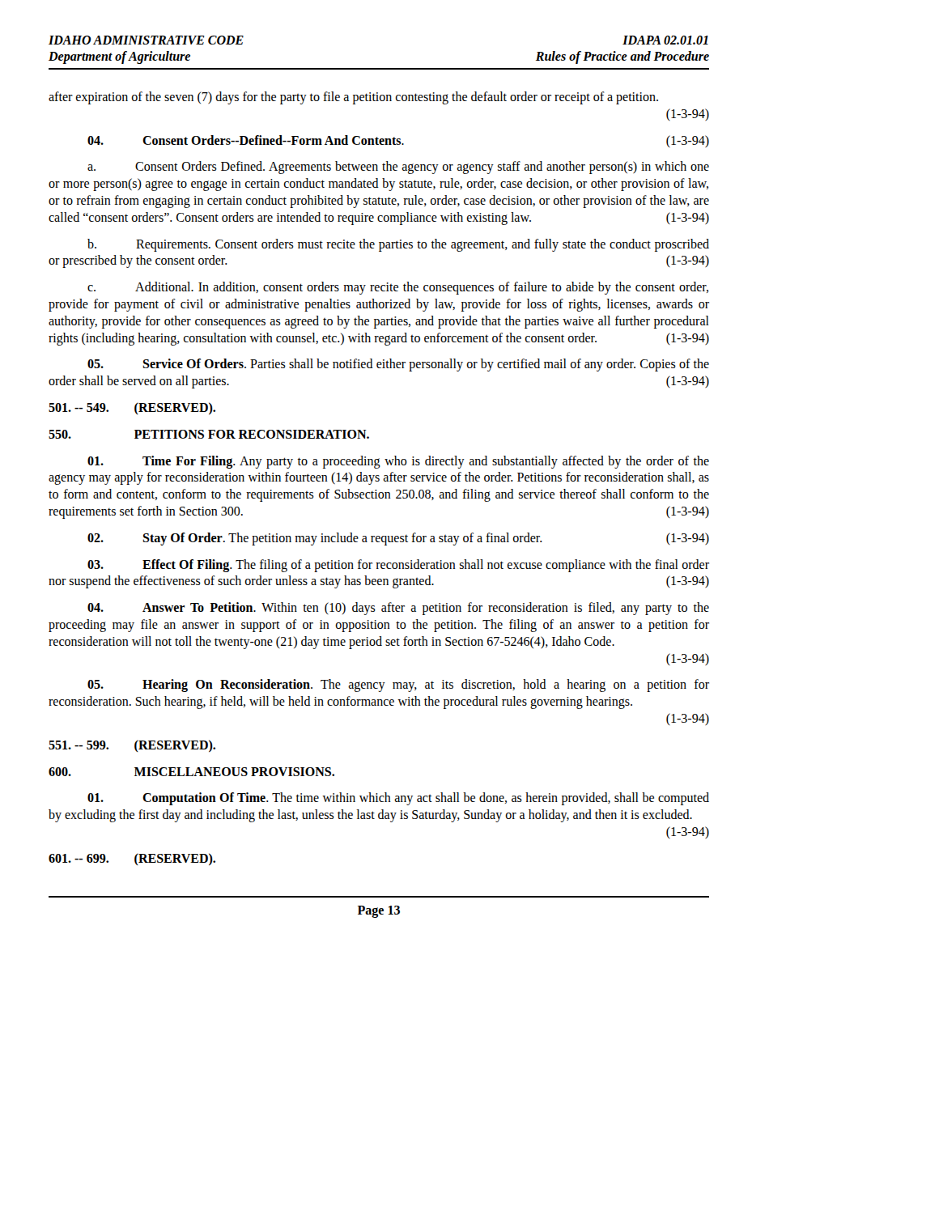IDAHO ADMINISTRATIVE CODE
Department of Agriculture
IDAPA 02.01.01
Rules of Practice and Procedure
after expiration of the seven (7) days for the party to file a petition contesting the default order or receipt of a petition.
(1-3-94)
04. Consent Orders--Defined--Form And Contents.(1-3-94)
a. Consent Orders Defined. Agreements between the agency or agency staff and another person(s) in which one or more person(s) agree to engage in certain conduct mandated by statute, rule, order, case decision, or other provision of law, or to refrain from engaging in certain conduct prohibited by statute, rule, order, case decision, or other provision of the law, are called “consent orders”. Consent orders are intended to require compliance with existing law.(1-3-94)
b. Requirements. Consent orders must recite the parties to the agreement, and fully state the conduct proscribed or prescribed by the consent order.(1-3-94)
c. Additional. In addition, consent orders may recite the consequences of failure to abide by the consent order, provide for payment of civil or administrative penalties authorized by law, provide for loss of rights, licenses, awards or authority, provide for other consequences as agreed to by the parties, and provide that the parties waive all further procedural rights (including hearing, consultation with counsel, etc.) with regard to enforcement of the consent order.(1-3-94)
05. Service Of Orders. Parties shall be notified either personally or by certified mail of any order. Copies of the order shall be served on all parties.(1-3-94)
501. -- 549.(RESERVED).
550. PETITIONS FOR RECONSIDERATION.
01. Time For Filing. Any party to a proceeding who is directly and substantially affected by the order of the agency may apply for reconsideration within fourteen (14) days after service of the order. Petitions for reconsideration shall, as to form and content, conform to the requirements of Subsection 250.08, and filing and service thereof shall conform to the requirements set forth in Section 300.(1-3-94)
02. Stay Of Order. The petition may include a request for a stay of a final order.(1-3-94)
03. Effect Of Filing. The filing of a petition for reconsideration shall not excuse compliance with the final order nor suspend the effectiveness of such order unless a stay has been granted.(1-3-94)
04. Answer To Petition. Within ten (10) days after a petition for reconsideration is filed, any party to the proceeding may file an answer in support of or in opposition to the petition. The filing of an answer to a petition for reconsideration will not toll the twenty-one (21) day time period set forth in Section 67-5246(4), Idaho Code.
(1-3-94)
05. Hearing On Reconsideration. The agency may, at its discretion, hold a hearing on a petition for reconsideration. Such hearing, if held, will be held in conformance with the procedural rules governing hearings.
(1-3-94)
551. -- 599.(RESERVED).
600. MISCELLANEOUS PROVISIONS.
01. Computation Of Time. The time within which any act shall be done, as herein provided, shall be computed by excluding the first day and including the last, unless the last day is Saturday, Sunday or a holiday, and then it is excluded.(1-3-94)
601. -- 699.(RESERVED).
Page 13